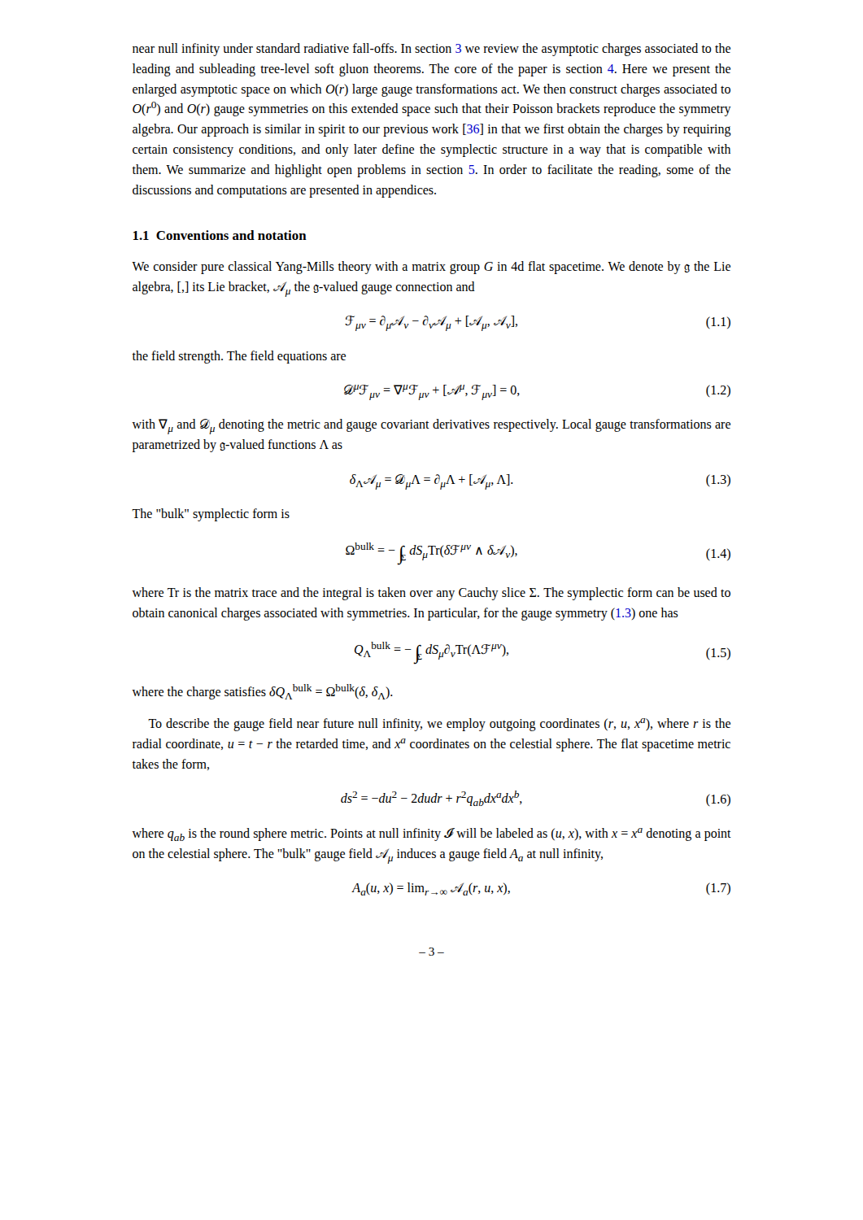near null infinity under standard radiative fall-offs. In section 3 we review the asymptotic charges associated to the leading and subleading tree-level soft gluon theorems. The core of the paper is section 4. Here we present the enlarged asymptotic space on which O(r) large gauge transformations act. We then construct charges associated to O(r0) and O(r) gauge symmetries on this extended space such that their Poisson brackets reproduce the symmetry algebra. Our approach is similar in spirit to our previous work [36] in that we first obtain the charges by requiring certain consistency conditions, and only later define the symplectic structure in a way that is compatible with them. We summarize and highlight open problems in section 5. In order to facilitate the reading, some of the discussions and computations are presented in appendices.
1.1 Conventions and notation
We consider pure classical Yang-Mills theory with a matrix group G in 4d flat spacetime. We denote by 𝔤 the Lie algebra, [,] its Lie bracket, 𝒜μ the 𝔤-valued gauge connection and
ℱμν = ∂μ𝒜ν − ∂ν𝒜μ + [𝒜μ, 𝒜ν], (1.1)
the field strength. The field equations are
𝒟μℱμν = ∇μℱμν + [𝒜μ, ℱμν] = 0, (1.2)
with ∇μ and 𝒟μ denoting the metric and gauge covariant derivatives respectively. Local gauge transformations are parametrized by 𝔤-valued functions Λ as
δΛ𝒜μ = 𝒟μΛ = ∂μΛ + [𝒜μ, Λ]. (1.3)
The "bulk" symplectic form is
Ωbulk = − ∫Σ dSμTr(δ ℱμν ∧ δ 𝒜ν), (1.4)
where Tr is the matrix trace and the integral is taken over any Cauchy slice Σ. The symplectic form can be used to obtain canonical charges associated with symmetries. In particular, for the gauge symmetry (1.3) one has
QΛbulk = − ∫Σ dSμ∂νTr(Λℱμν), (1.5)
where the charge satisfies δQΛbulk = Ωbulk(δ, δΛ).
To describe the gauge field near future null infinity, we employ outgoing coordinates (r, u, xa), where r is the radial coordinate, u = t − r the retarded time, and xa coordinates on the celestial sphere. The flat spacetime metric takes the form,
ds2 = −du2 − 2dudr + r2qabdxadxb, (1.6)
where qab is the round sphere metric. Points at null infinity 𝓘 will be labeled as (u, x), with x = xa denoting a point on the celestial sphere. The "bulk" gauge field 𝒜μ induces a gauge field Aa at null infinity,
Aa(u, x) = limr→∞ 𝒜a(r, u, x), (1.7)
– 3 –